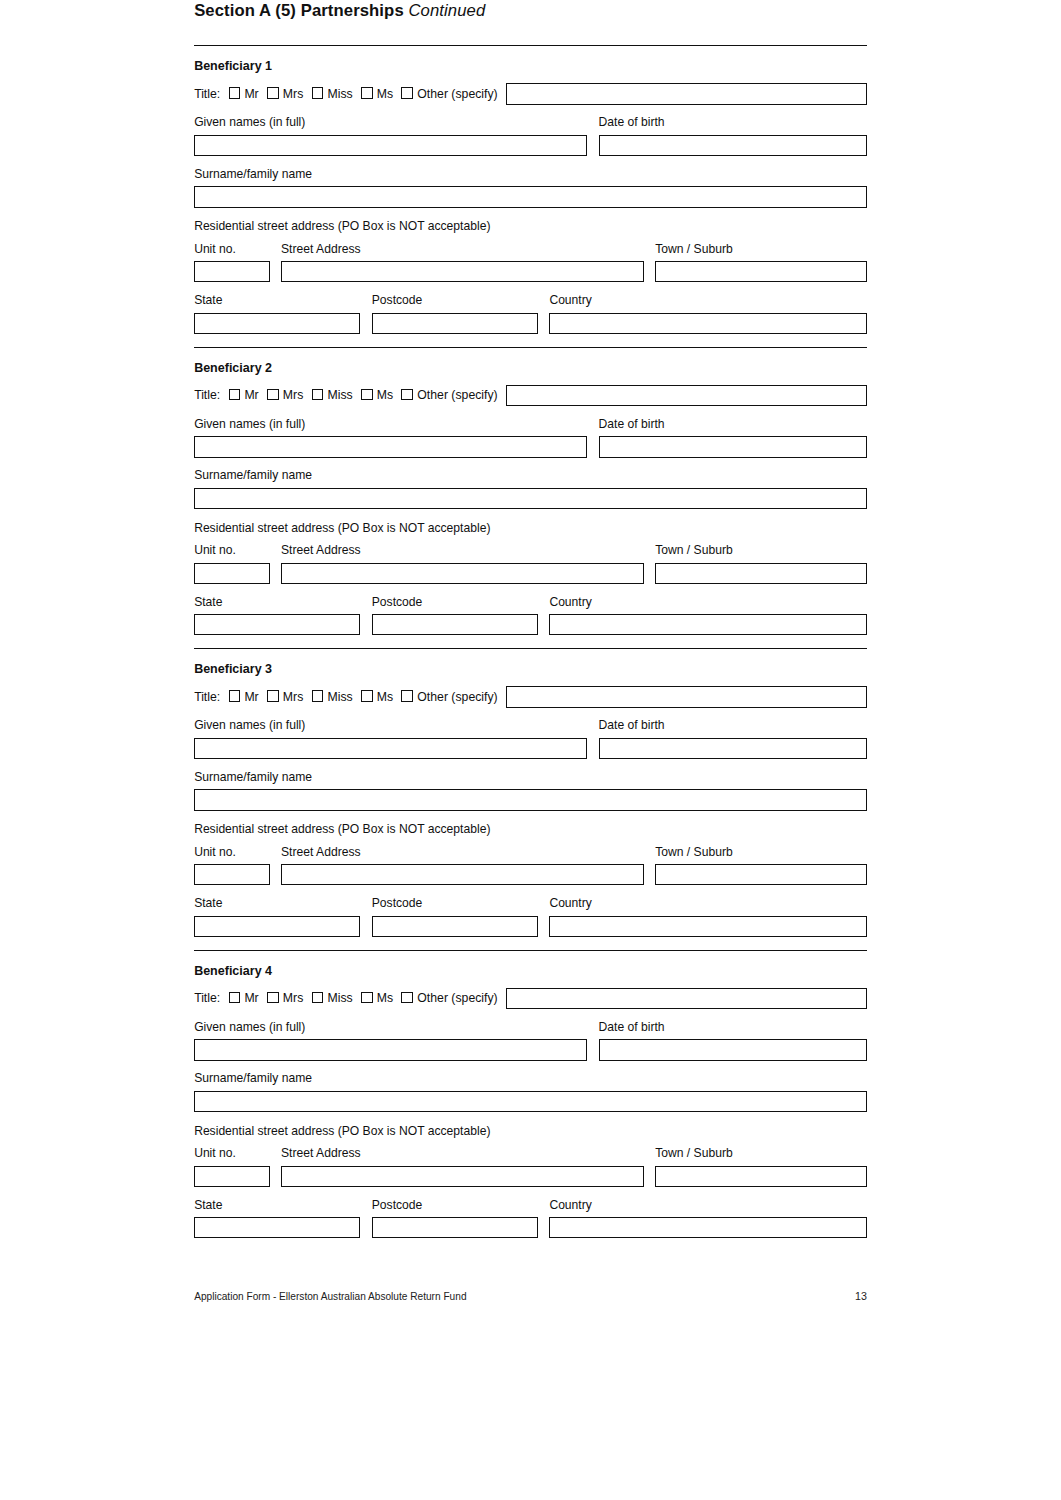Section A (5) Partnerships Continued
Beneficiary 1
Title: Mr Mrs Miss Ms Other (specify)
Given names (in full)
Date of birth
Surname/family name
Residential street address (PO Box is NOT acceptable)
Unit no.
Street Address
Town / Suburb
State
Postcode
Country
Beneficiary 2
Title: Mr Mrs Miss Ms Other (specify)
Given names (in full)
Date of birth
Surname/family name
Residential street address (PO Box is NOT acceptable)
Unit no.
Street Address
Town / Suburb
State
Postcode
Country
Beneficiary 3
Title: Mr Mrs Miss Ms Other (specify)
Given names (in full)
Date of birth
Surname/family name
Residential street address (PO Box is NOT acceptable)
Unit no.
Street Address
Town / Suburb
State
Postcode
Country
Beneficiary 4
Title: Mr Mrs Miss Ms Other (specify)
Given names (in full)
Date of birth
Surname/family name
Residential street address (PO Box is NOT acceptable)
Unit no.
Street Address
Town / Suburb
State
Postcode
Country
Application Form - Ellerston Australian Absolute Return Fund
13